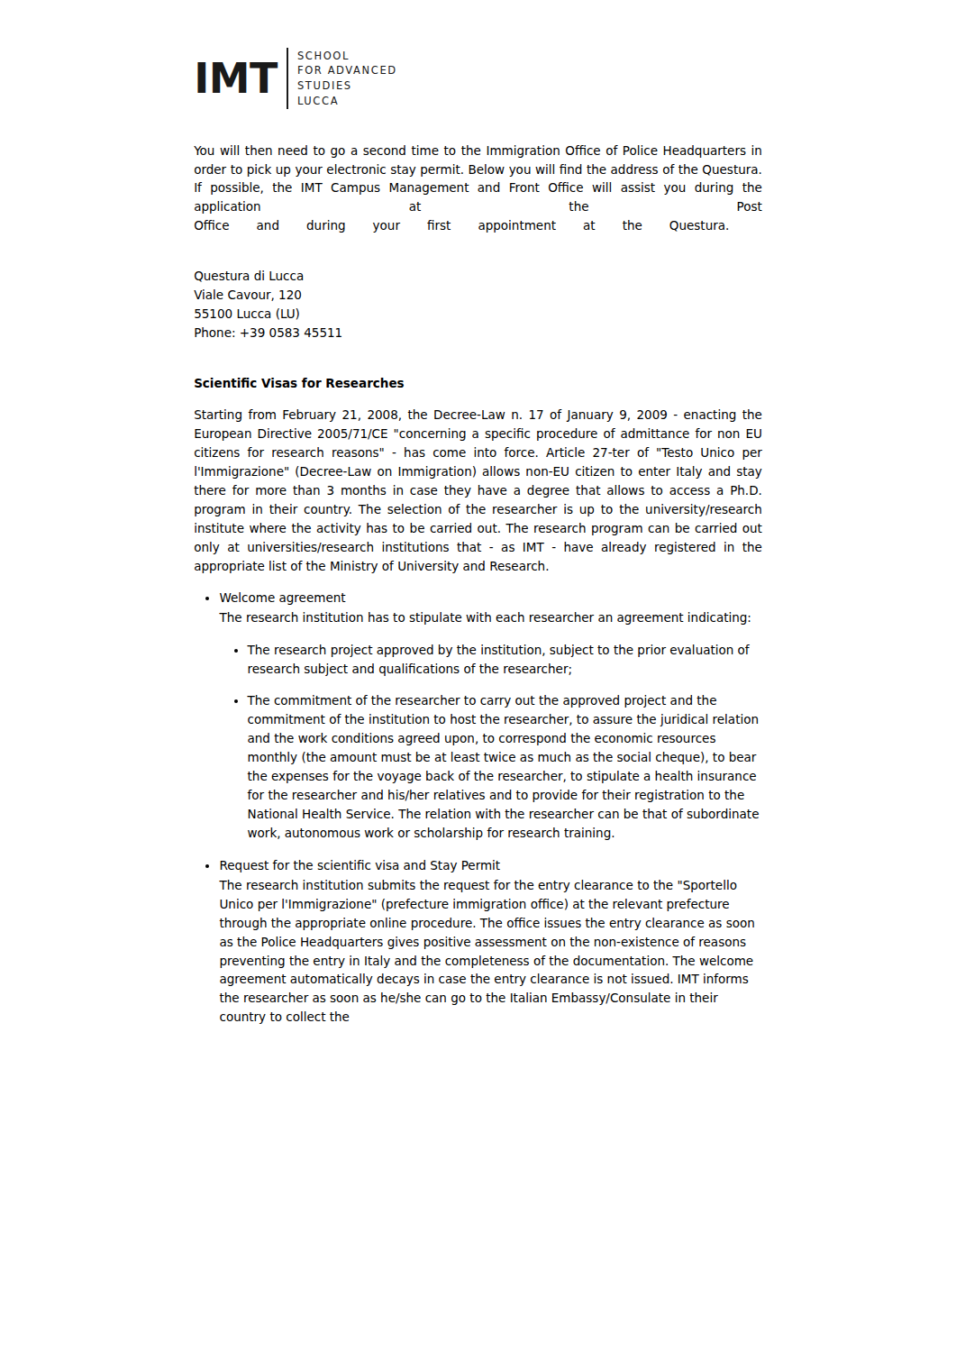| IMT | School for Advanced Studies Lucca |
You will then need to go a second time to the Immigration Office of Police Headquarters in order to pick up your electronic stay permit. Below you will find the address of the Questura. If possible, the IMT Campus Management and Front Office will assist you during the application at the Post Office and during your first appointment at the Questura.
Questura di Lucca
Viale Cavour, 120
55100 Lucca (LU)
Phone: +39 0583 45511
Scientific Visas for Researches
Starting from February 21, 2008, the Decree-Law n. 17 of January 9, 2009 - enacting the European Directive 2005/71/CE "concerning a specific procedure of admittance for non EU citizens for research reasons" - has come into force. Article 27-ter of "Testo Unico per l'Immigrazione" (Decree-Law on Immigration) allows non-EU citizen to enter Italy and stay there for more than 3 months in case they have a degree that allows to access a Ph.D. program in their country. The selection of the researcher is up to the university/research institute where the activity has to be carried out. The research program can be carried out only at universities/research institutions that - as IMT - have already registered in the appropriate list of the Ministry of University and Research.
Welcome agreement The research institution has to stipulate with each researcher an agreement indicating:
The research project approved by the institution, subject to the prior evaluation of research subject and qualifications of the researcher;
The commitment of the researcher to carry out the approved project and the commitment of the institution to host the researcher, to assure the juridical relation and the work conditions agreed upon, to correspond the economic resources monthly (the amount must be at least twice as much as the social cheque), to bear the expenses for the voyage back of the researcher, to stipulate a health insurance for the researcher and his/her relatives and to provide for their registration to the National Health Service. The relation with the researcher can be that of subordinate work, autonomous work or scholarship for research training.
Request for the scientific visa and Stay Permit The research institution submits the request for the entry clearance to the "Sportello Unico per l'Immigrazione" (prefecture immigration office) at the relevant prefecture through the appropriate online procedure. The office issues the entry clearance as soon as the Police Headquarters gives positive assessment on the non-existence of reasons preventing the entry in Italy and the completeness of the documentation. The welcome agreement automatically decays in case the entry clearance is not issued. IMT informs the researcher as soon as he/she can go to the Italian Embassy/Consulate in their country to collect the